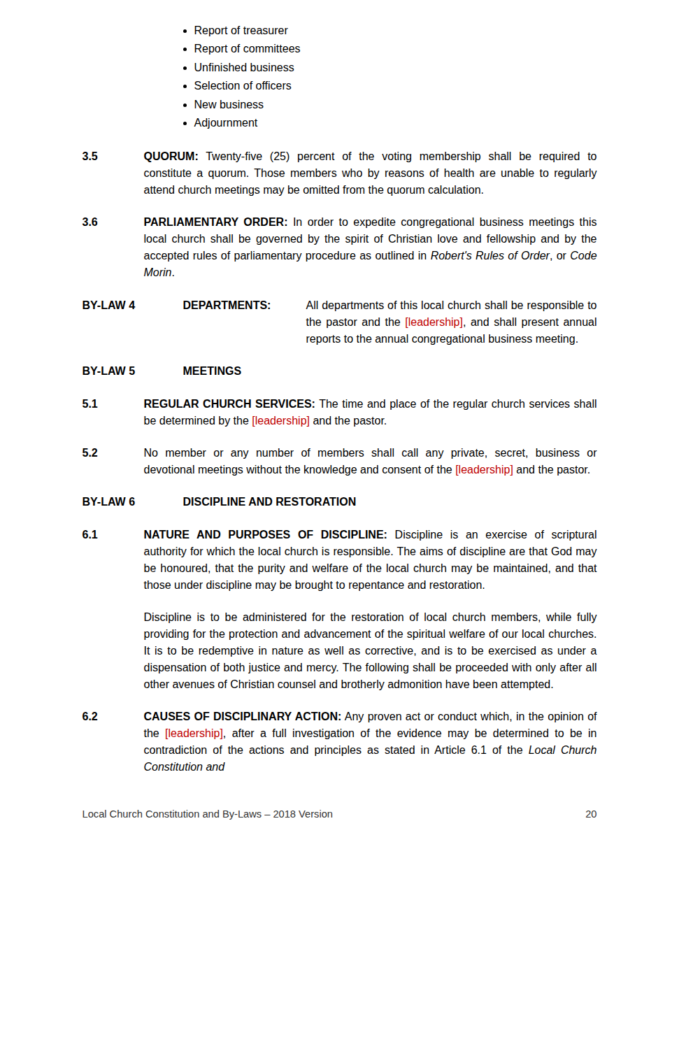Report of treasurer
Report of committees
Unfinished business
Selection of officers
New business
Adjournment
3.5
QUORUM: Twenty-five (25) percent of the voting membership shall be required to constitute a quorum. Those members who by reasons of health are unable to regularly attend church meetings may be omitted from the quorum calculation.
3.6
PARLIAMENTARY ORDER: In order to expedite congregational business meetings this local church shall be governed by the spirit of Christian love and fellowship and by the accepted rules of parliamentary procedure as outlined in Robert's Rules of Order, or Code Morin.
BY-LAW 4
DEPARTMENTS:
All departments of this local church shall be responsible to the pastor and the [leadership], and shall present annual reports to the annual congregational business meeting.
BY-LAW 5
MEETINGS
5.1
REGULAR CHURCH SERVICES: The time and place of the regular church services shall be determined by the [leadership] and the pastor.
5.2
No member or any number of members shall call any private, secret, business or devotional meetings without the knowledge and consent of the [leadership] and the pastor.
BY-LAW 6
DISCIPLINE AND RESTORATION
6.1
NATURE AND PURPOSES OF DISCIPLINE: Discipline is an exercise of scriptural authority for which the local church is responsible. The aims of discipline are that God may be honoured, that the purity and welfare of the local church may be maintained, and that those under discipline may be brought to repentance and restoration.
Discipline is to be administered for the restoration of local church members, while fully providing for the protection and advancement of the spiritual welfare of our local churches. It is to be redemptive in nature as well as corrective, and is to be exercised as under a dispensation of both justice and mercy. The following shall be proceeded with only after all other avenues of Christian counsel and brotherly admonition have been attempted.
6.2
CAUSES OF DISCIPLINARY ACTION: Any proven act or conduct which, in the opinion of the [leadership], after a full investigation of the evidence may be determined to be in contradiction of the actions and principles as stated in Article 6.1 of the Local Church Constitution and
Local Church Constitution and By-Laws – 2018 Version 20